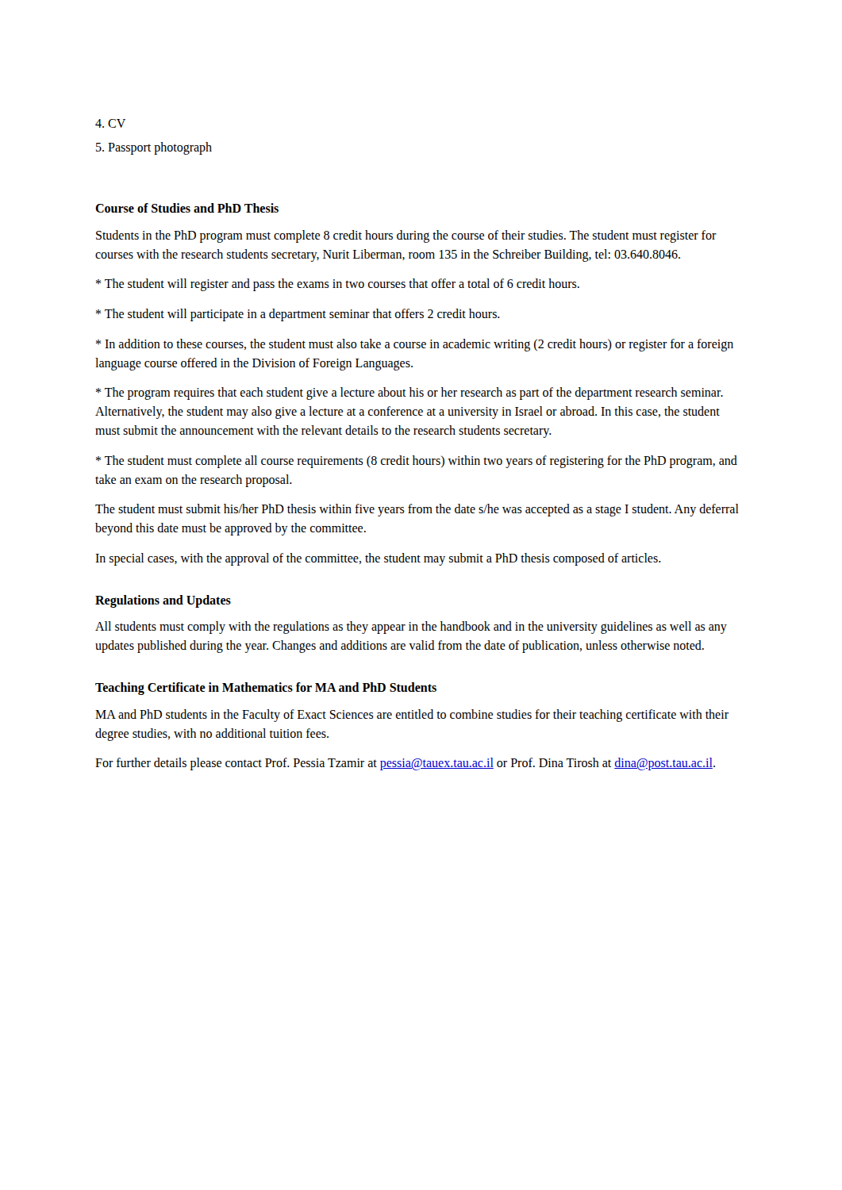4. CV
5. Passport photograph
Course of Studies and PhD Thesis
Students in the PhD program must complete 8 credit hours during the course of their studies. The student must register for courses with the research students secretary, Nurit Liberman, room 135 in the Schreiber Building, tel: 03.640.8046.
* The student will register and pass the exams in two courses that offer a total of 6 credit hours.
* The student will participate in a department seminar that offers 2 credit hours.
* In addition to these courses, the student must also take a course in academic writing (2 credit hours) or register for a foreign language course offered in the Division of Foreign Languages.
* The program requires that each student give a lecture about his or her research as part of the department research seminar. Alternatively, the student may also give a lecture at a conference at a university in Israel or abroad. In this case, the student must submit the announcement with the relevant details to the research students secretary.
* The student must complete all course requirements (8 credit hours) within two years of registering for the PhD program, and take an exam on the research proposal.
The student must submit his/her PhD thesis within five years from the date s/he was accepted as a stage I student. Any deferral beyond this date must be approved by the committee.
In special cases, with the approval of the committee, the student may submit a PhD thesis composed of articles.
Regulations and Updates
All students must comply with the regulations as they appear in the handbook and in the university guidelines as well as any updates published during the year. Changes and additions are valid from the date of publication, unless otherwise noted.
Teaching Certificate in Mathematics for MA and PhD Students
MA and PhD students in the Faculty of Exact Sciences are entitled to combine studies for their teaching certificate with their degree studies, with no additional tuition fees.
For further details please contact Prof. Pessia Tzamir at pessia@tauex.tau.ac.il or Prof. Dina Tirosh at dina@post.tau.ac.il.